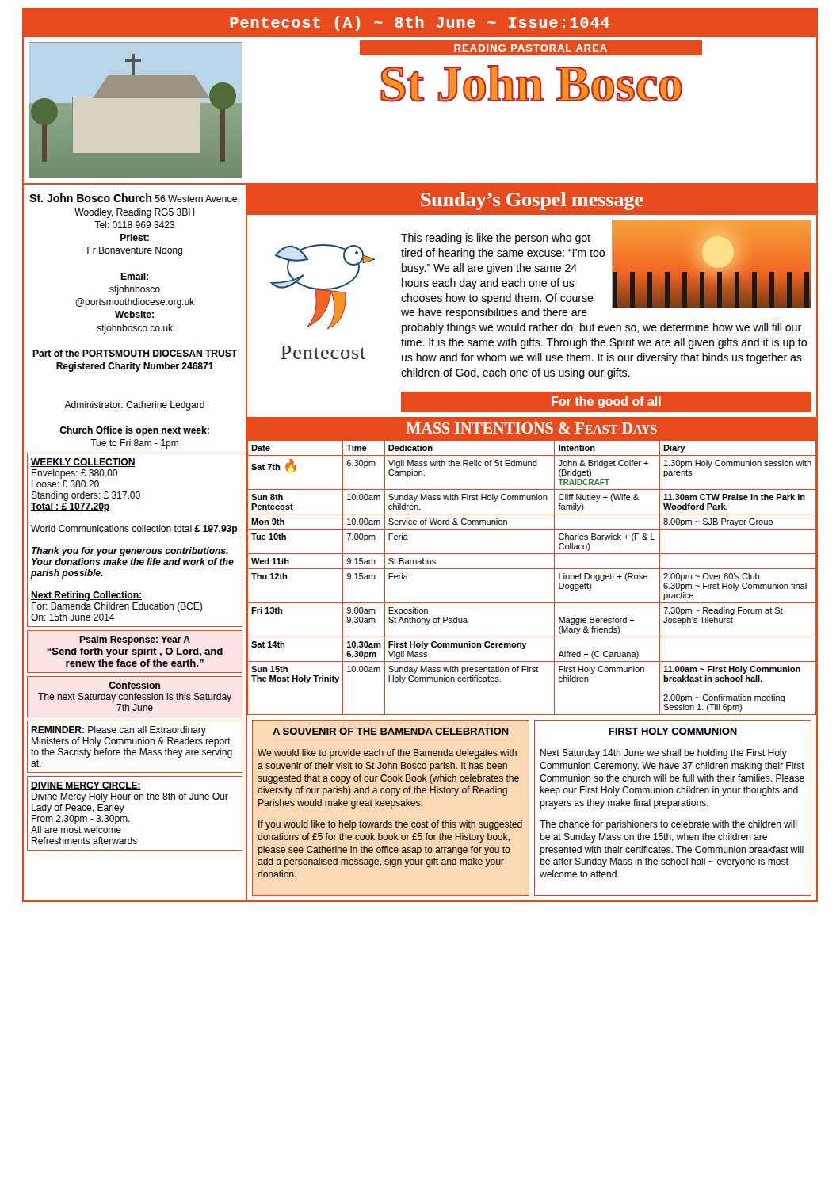Pentecost (A) ~ 8th June ~ Issue:1044
READING PASTORAL AREA
St John Bosco
St. John Bosco Church 56 Western Avenue,
Woodley, Reading RG5 3BH
Tel: 0118 969 3423
Priest: Fr Bonaventure Ndong
Email: stjohnbosco
@portsmouthdiocese.org.uk
Website: stjohnbosco.co.uk
Part of the PORTSMOUTH DIOCESAN TRUST Registered Charity Number 246871
Administrator: Catherine Ledgard
Church Office is open next week: Tue to Fri 8am - 1pm
WEEKLY COLLECTION
Envelopes: £ 380.00
Loose: £ 380.20
Standing orders: £ 317.00
Total : £ 1077.20p
World Communications collection total £ 197.93p
Thank you for your generous contributions. Your donations make the life and work of the parish possible.
Next Retiring Collection:
For: Bamenda Children Education (BCE)
On: 15th June 2014
Psalm Response: Year A
“Send forth your spirit , O Lord, and renew the face of the earth.”
Confession
The next Saturday confession is this Saturday 7th June
REMINDER: Please can all Extraordinary Ministers of Holy Communion & Readers report to the Sacristy before the Mass they are serving at.
DIVINE MERCY CIRCLE:
Divine Mercy Holy Hour on the 8th of June Our Lady of Peace, Earley
From 2.30pm - 3.30pm.
All are most welcome
Refreshments afterwards
Sunday’s Gospel message
Pentecost
This reading is like the person who got tired of hearing the same excuse: “I’m too busy.” We all are given the same 24 hours each day and each one of us chooses how to spend them. Of course we have responsibilities and there are probably things we would rather do, but even so, we determine how we will fill our time. It is the same with gifts. Through the Spirit we are all given gifts and it is up to us how and for whom we will use them. It is our diversity that binds us together as children of God, each one of us using our gifts.
For the good of all
MASS INTENTIONS & FEAST DAYS
| Date | Time | Dedication | Intention | Diary |
| --- | --- | --- | --- | --- |
| Sat 7th 🔥 | 6.30pm | Vigil Mass with the Relic of St Edmund Campion. | John & Bridget Colfer + (Bridget) TRAIDCRAFT | 1.30pm Holy Communion session with parents |
| Sun 8th Pentecost | 10.00am | Sunday Mass with First Holy Communion children. | Cliff Nutley + (Wife & family) | 11.30am CTW Praise in the Park in Woodford Park. |
| Mon 9th | 10.00am | Service of Word & Communion | | 8.00pm ~ SJB Prayer Group |
| Tue 10th | 7.00pm | Feria | Charles Barwick + (F & L Collaco) | |
| Wed 11th | 9.15am | St Barnabus | | |
| Thu 12th | 9.15am | Feria | Lionel Doggett + (Rose Doggett) | 2.00pm ~ Over 60’s Club 6.30pm ~ First Holy Communion final practice. |
| Fri 13th | 9.00am 9.30am | Exposition St Anthony of Padua | Maggie Beresford + (Mary & friends) | 7.30pm ~ Reading Forum at St Joseph’s Tilehurst |
| Sat 14th | 10.30am 6.30pm | First Holy Communion Ceremony Vigil Mass | Alfred + (C Caruana) | |
| Sun 15th The Most Holy Trinity | 10.00am | Sunday Mass with presentation of First Holy Communion certificates. | First Holy Communion children | 11.00am ~ First Holy Communion breakfast in school hall. 2.00pm ~ Confirmation meeting Session 1. (Till 6pm) |
A SOUVENIR OF THE BAMENDA CELEBRATION
We would like to provide each of the Bamenda delegates with a souvenir of their visit to St John Bosco parish. It has been suggested that a copy of our Cook Book (which celebrates the diversity of our parish) and a copy of the History of Reading Parishes would make great keepsakes.
If you would like to help towards the cost of this with suggested donations of £5 for the cook book or £5 for the History book, please see Catherine in the office asap to arrange for you to add a personalised message, sign your gift and make your donation.
FIRST HOLY COMMUNION
Next Saturday 14th June we shall be holding the First Holy Communion Ceremony. We have 37 children making their First Communion so the church will be full with their families. Please keep our First Holy Communion children in your thoughts and prayers as they make final preparations.
The chance for parishioners to celebrate with the children will be at Sunday Mass on the 15th, when the children are presented with their certificates. The Communion breakfast will be after Sunday Mass in the school hall ~ everyone is most welcome to attend.